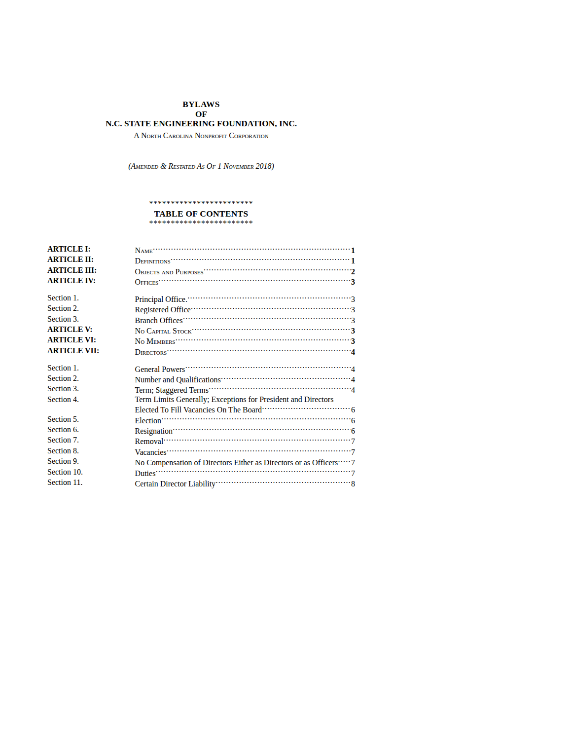BYLAWS
OF
N.C. STATE ENGINEERING FOUNDATION, INC.
A North Carolina Nonprofit Corporation
(Amended & Restated As Of 1 November 2018)
************************
TABLE OF CONTENTS
************************
| ARTICLE I: | Name 1 |
| ARTICLE II: | Definitions 1 |
| ARTICLE III: | Objects and Purposes 2 |
| ARTICLE IV: | Offices 3 |
| Section 1. | Principal Office. 3 |
| Section 2. | Registered Office 3 |
| Section 3. | Branch Offices 3 |
| ARTICLE V: | No Capital Stock 3 |
| ARTICLE VI: | No Members 3 |
| ARTICLE VII: | Directors 4 |
| Section 1. | General Powers 4 |
| Section 2. | Number and Qualifications 4 |
| Section 3. | Term; Staggered Terms 4 |
| Section 4. | Term Limits Generally; Exceptions for President and Directors Elected To Fill Vacancies On The Board 6 |
| Section 5. | Election 6 |
| Section 6. | Resignation 6 |
| Section 7. | Removal 7 |
| Section 8. | Vacancies 7 |
| Section 9. | No Compensation of Directors Either as Directors or as Officers 7 |
| Section 10. | Duties 7 |
| Section 11. | Certain Director Liability 8 |